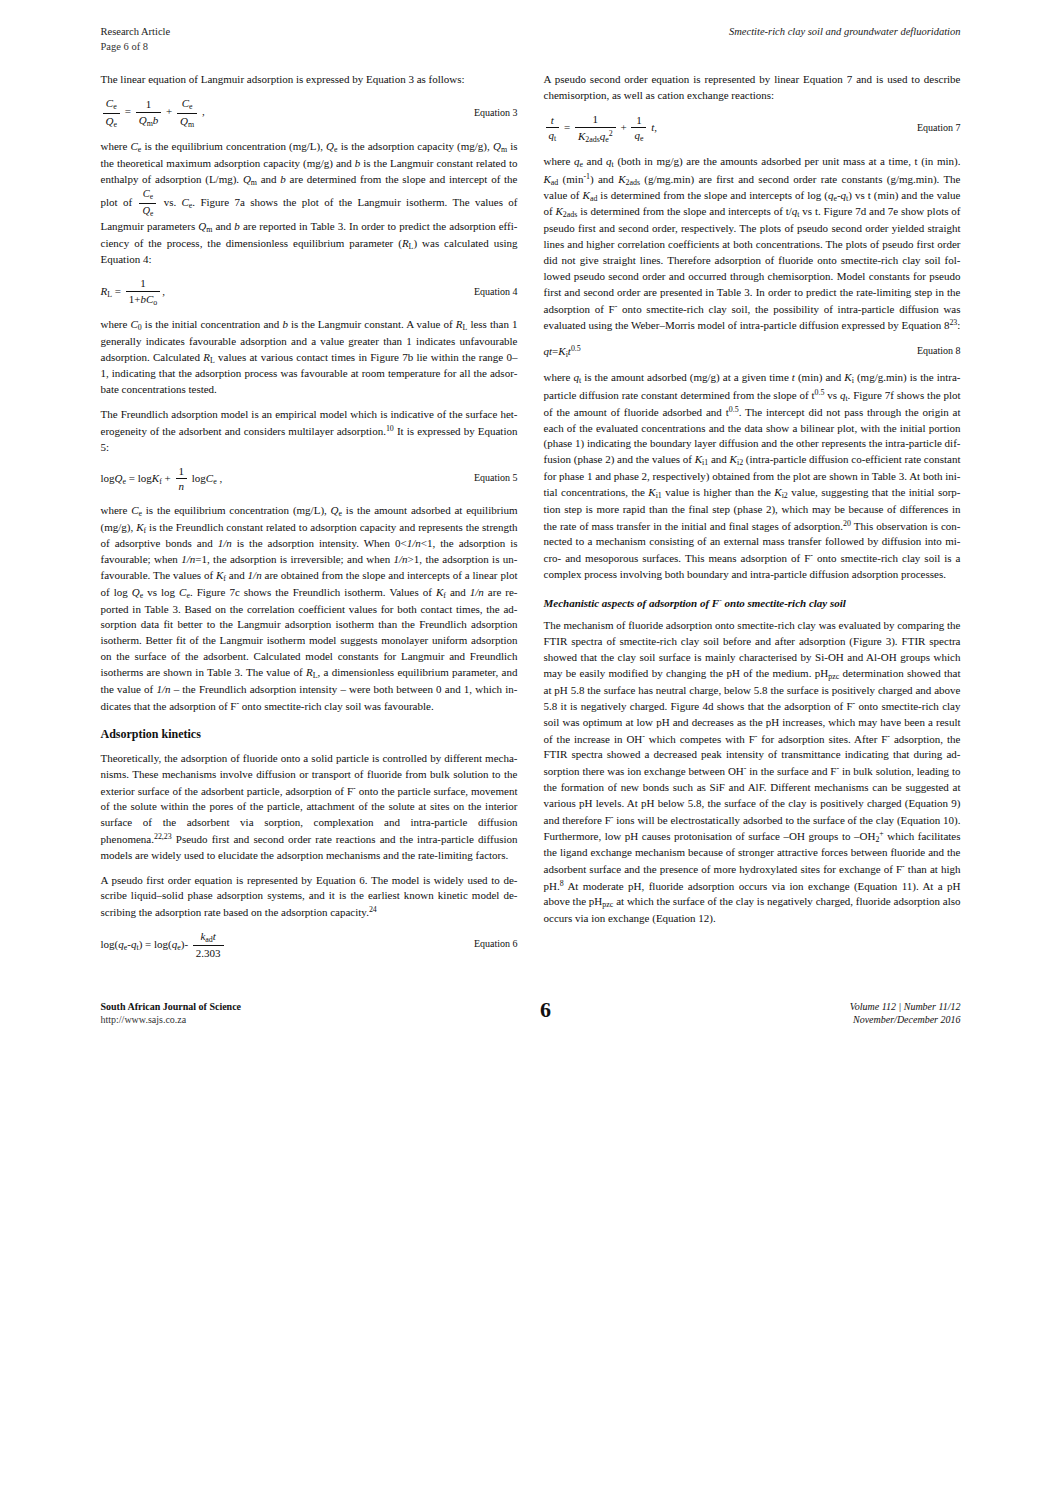Research Article
Page 6 of 8
Smectite-rich clay soil and groundwater defluoridation
The linear equation of Langmuir adsorption is expressed by Equation 3 as follows:
Ce Qe = 1 Qmb + Ce Qm ,
Equation 3
where Ce is the equilibrium concentration (mg/L), Qe is the adsorption capacity (mg/g), Qm is the theoretical maximum adsorption capacity (mg/g) and b is the Langmuir constant related to enthalpy of adsorption (L/mg). Qm and b are determined from the slope and intercept of the plot of Ce Qe vs. Ce. Figure 7a shows the plot of the Langmuir isotherm. The values of Langmuir parameters Qm and b are reported in Table 3. In order to predict the adsorption efficiency of the process, the dimensionless equilibrium parameter (RL) was calculated using Equation 4:
RL = 11+bCo,
Equation 4
where C0 is the initial concentration and b is the Langmuir constant. A value of RL less than 1 generally indicates favourable adsorption and a value greater than 1 indicates unfavourable adsorption. Calculated RL values at various contact times in Figure 7b lie within the range 0–1, indicating that the adsorption process was favourable at room temperature for all the adsorbate concentrations tested.
The Freundlich adsorption model is an empirical model which is indicative of the surface heterogeneity of the adsorbent and considers multilayer adsorption.10 It is expressed by Equation 5:
logQe = logKf + 1 n logCe ,
Equation 5
where Ce is the equilibrium concentration (mg/L), Qe is the amount adsorbed at equilibrium (mg/g), Kf is the Freundlich constant related to adsorption capacity and represents the strength of adsorptive bonds and 1/n is the adsorption intensity. When 0<1/n<1, the adsorption is favourable; when 1/n=1, the adsorption is irreversible; and when 1/n>1, the adsorption is unfavourable. The values of Kf and 1/n are obtained from the slope and intercepts of a linear plot of log Qe vs log Ce. Figure 7c shows the Freundlich isotherm. Values of Kf and 1/n are reported in Table 3. Based on the correlation coefficient values for both contact times, the adsorption data fit better to the Langmuir adsorption isotherm than the Freundlich adsorption isotherm. Better fit of the Langmuir isotherm model suggests monolayer uniform adsorption on the surface of the adsorbent. Calculated model constants for Langmuir and Freundlich isotherms are shown in Table 3. The value of RL, a dimensionless equilibrium parameter, and the value of 1/n – the Freundlich adsorption intensity – were both between 0 and 1, which indicates that the adsorption of F- onto smectite-rich clay soil was favourable.
Adsorption kinetics
Theoretically, the adsorption of fluoride onto a solid particle is controlled by different mechanisms. These mechanisms involve diffusion or transport of fluoride from bulk solution to the exterior surface of the adsorbent particle, adsorption of F- onto the particle surface, movement of the solute within the pores of the particle, attachment of the solute at sites on the interior surface of the adsorbent via sorption, complexation and intra-particle diffusion phenomena.22,23 Pseudo first and second order rate reactions and the intra-particle diffusion models are widely used to elucidate the adsorption mechanisms and the rate-limiting factors.
A pseudo first order equation is represented by Equation 6. The model is widely used to describe liquid–solid phase adsorption systems, and it is the earliest known kinetic model describing the adsorption rate based on the adsorption capacity.24
log(qe-qt) = log(qe)- kadt 2.303
Equation 6
A pseudo second order equation is represented by linear Equation 7 and is used to describe chemisorption, as well as cation exchange reactions:
tqt = 1 K2adsqe2 + 1 qe t,
Equation 7
where qe and qt (both in mg/g) are the amounts adsorbed per unit mass at a time, t (in min). Kad (min-1) and K2ads (g/mg.min) are first and second order rate constants (g/mg.min). The value of Kad is determined from the slope and intercepts of log (qe-qt) vs t (min) and the value of K2ads is determined from the slope and intercepts of t/qt vs t. Figure 7d and 7e show plots of pseudo first and second order, respectively. The plots of pseudo second order yielded straight lines and higher correlation coefficients at both concentrations. The plots of pseudo first order did not give straight lines. Therefore adsorption of fluoride onto smectite-rich clay soil followed pseudo second order and occurred through chemisorption. Model constants for pseudo first and second order are presented in Table 3. In order to predict the rate-limiting step in the adsorption of F- onto smectite-rich clay soil, the possibility of intra-particle diffusion was evaluated using the Weber–Morris model of intra-particle diffusion expressed by Equation 823:
qt=Kit0.5
Equation 8
where qt is the amount adsorbed (mg/g) at a given time t (min) and Ki (mg/g.min) is the intra-particle diffusion rate constant determined from the slope of t0.5 vs qt. Figure 7f shows the plot of the amount of fluoride adsorbed and t0.5. The intercept did not pass through the origin at each of the evaluated concentrations and the data show a bilinear plot, with the initial portion (phase 1) indicating the boundary layer diffusion and the other represents the intra-particle diffusion (phase 2) and the values of Ki1 and Ki2 (intra-particle diffusion co-efficient rate constant for phase 1 and phase 2, respectively) obtained from the plot are shown in Table 3. At both initial concentrations, the Ki1 value is higher than the Ki2 value, suggesting that the initial sorption step is more rapid than the final step (phase 2), which may be because of differences in the rate of mass transfer in the initial and final stages of adsorption.20 This observation is connected to a mechanism consisting of an external mass transfer followed by diffusion into micro- and mesoporous surfaces. This means adsorption of F- onto smectite-rich clay soil is a complex process involving both boundary and intra-particle diffusion adsorption processes.
Mechanistic aspects of adsorption of F- onto smectite-rich clay soil
The mechanism of fluoride adsorption onto smectite-rich clay was evaluated by comparing the FTIR spectra of smectite-rich clay soil before and after adsorption (Figure 3). FTIR spectra showed that the clay soil surface is mainly characterised by Si-OH and Al-OH groups which may be easily modified by changing the pH of the medium. pHpzc determination showed that at pH 5.8 the surface has neutral charge, below 5.8 the surface is positively charged and above 5.8 it is negatively charged. Figure 4d shows that the adsorption of F- onto smectite-rich clay soil was optimum at low pH and decreases as the pH increases, which may have been a result of the increase in OH- which competes with F- for adsorption sites. After F- adsorption, the FTIR spectra showed a decreased peak intensity of transmittance indicating that during adsorption there was ion exchange between OH- in the surface and F- in bulk solution, leading to the formation of new bonds such as SiF and AlF. Different mechanisms can be suggested at various pH levels. At pH below 5.8, the surface of the clay is positively charged (Equation 9) and therefore F- ions will be electrostatically adsorbed to the surface of the clay (Equation 10). Furthermore, low pH causes protonisation of surface –OH groups to –OH2+ which facilitates the ligand exchange mechanism because of stronger attractive forces between fluoride and the adsorbent surface and the presence of more hydroxylated sites for exchange of F- than at high pH.8 At moderate pH, fluoride adsorption occurs via ion exchange (Equation 11). At a pH above the pHpzc at which the surface of the clay is negatively charged, fluoride adsorption also occurs via ion exchange (Equation 12).
South African Journal of Science
http://www.sajs.co.za
6
Volume 112 | Number 11/12
November/December 2016